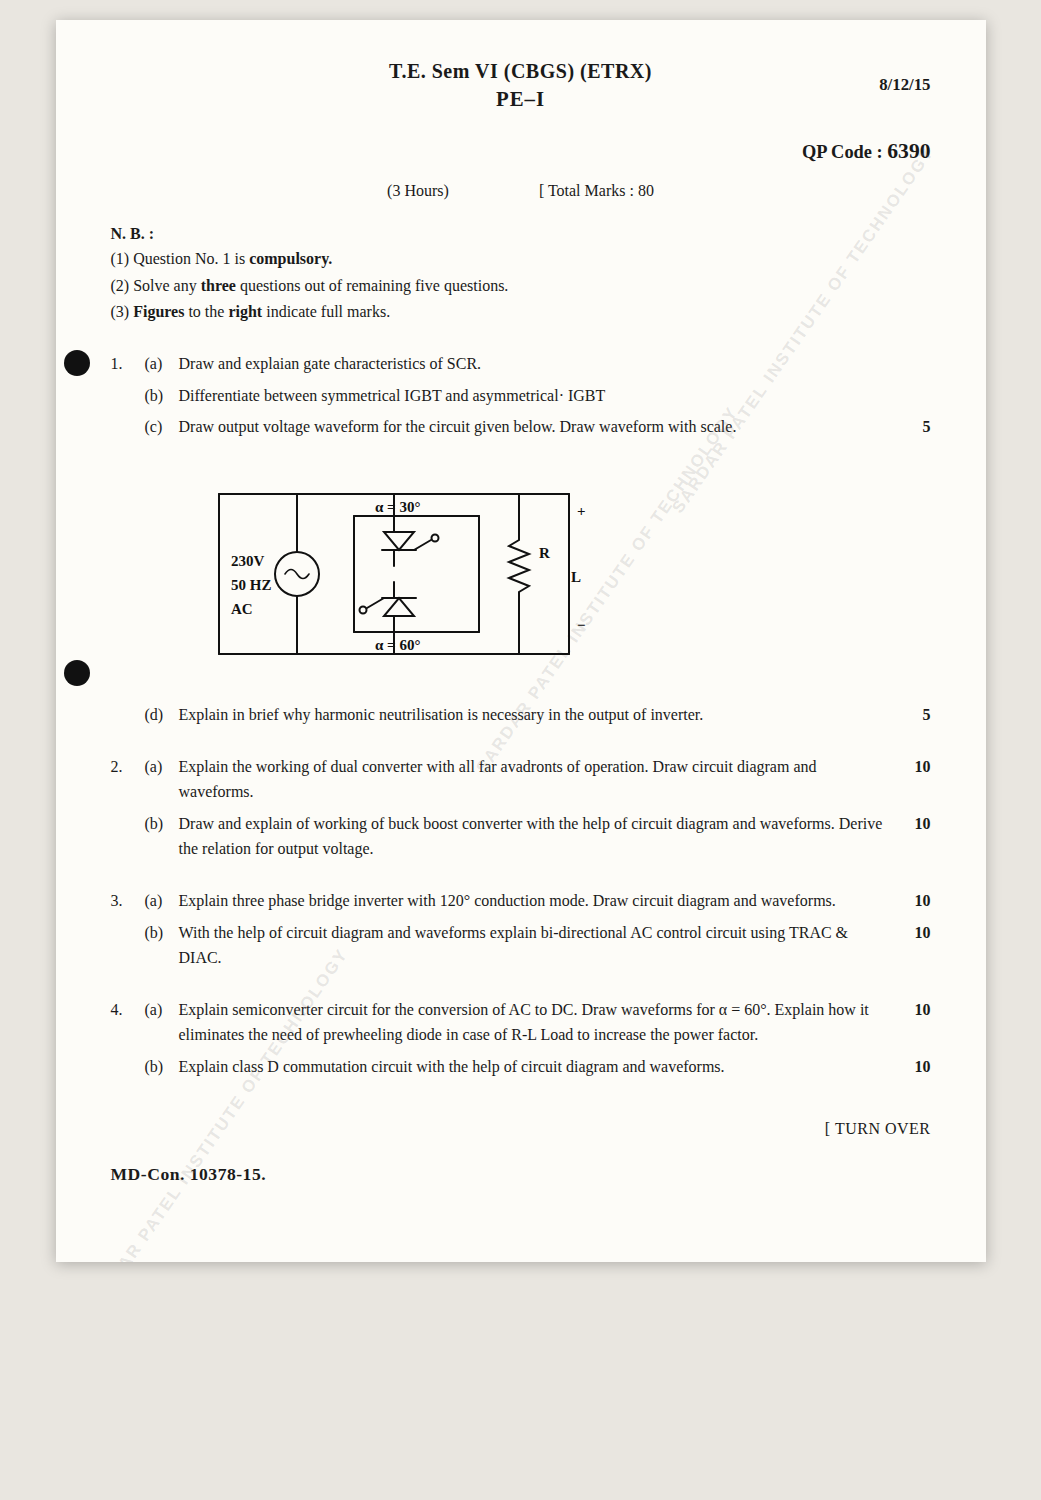SARDAR PATEL INSTITUTE OF TECHNOLOGY
SARDAR PATEL INSTITUTE OF TECHNOLOGY
SARDAR PATEL INSTITUTE OF TECHNOLOGY
T.E. Sem VI (CBGS) (ETRX)
8/12/15
PE–I
QP Code : 6390
(3 Hours) [ Total Marks : 80
N. B. :
(1) Question No. 1 is compulsory.
(2) Solve any three questions out of remaining five questions.
(3) Figures to the right indicate full marks.
1.
(a) Draw and explaian gate characteristics of SCR.
(b) Differentiate between symmetrical IGBT and asymmetrical· IGBT
(c) Draw output voltage waveform for the circuit given below. Draw waveform with scale. 5
α = 30° α = 60° 230V 50 HZ AC R L + −
(d) Explain in brief why harmonic neutrilisation is necessary in the output of inverter. 5
2.
(a) Explain the working of dual converter with all far avadronts of operation. Draw circuit diagram and waveforms. 10
(b) Draw and explain of working of buck boost converter with the help of circuit diagram and waveforms. Derive the relation for output voltage. 10
3.
(a) Explain three phase bridge inverter with 120° conduction mode. Draw circuit diagram and waveforms. 10
(b) With the help of circuit diagram and waveforms explain bi-directional AC control circuit using TRAC & DIAC. 10
4.
(a) Explain semiconverter circuit for the conversion of AC to DC. Draw waveforms for α = 60°. Explain how it eliminates the need of prewheeling diode in case of R-L Load to increase the power factor. 10
(b) Explain class D commutation circuit with the help of circuit diagram and waveforms. 10
[ TURN OVER
MD-Con. 10378-15.